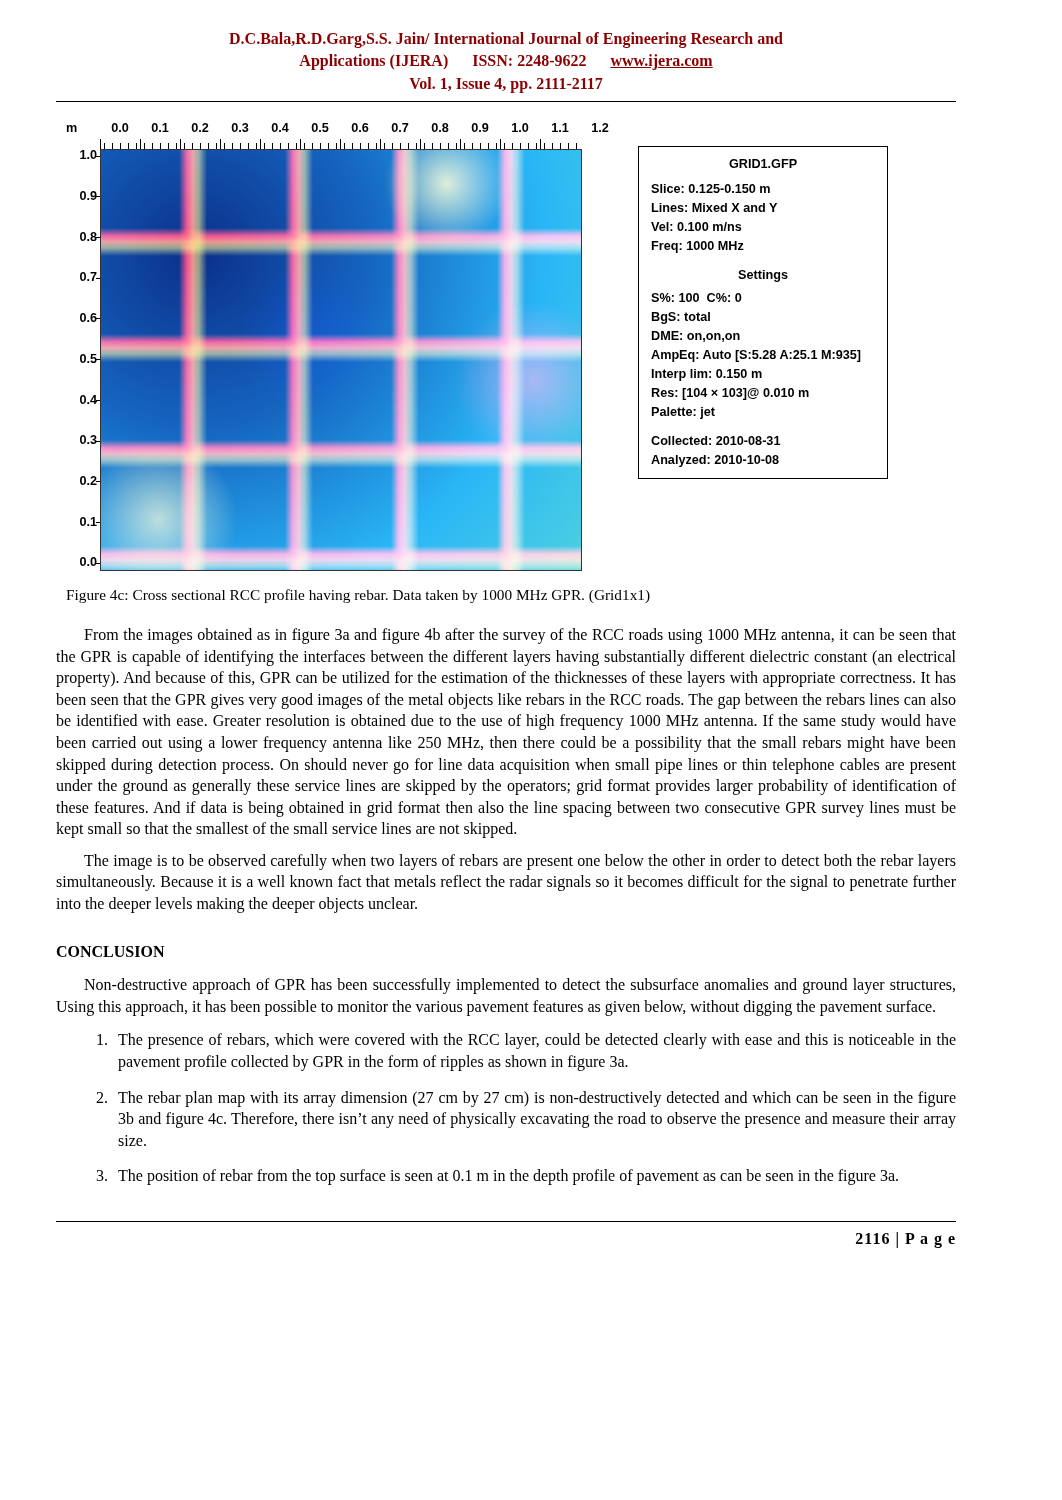D.C.Bala,R.D.Garg,S.S. Jain/ International Journal of Engineering Research and Applications (IJERA) ISSN: 2248-9622 www.ijera.com Vol. 1, Issue 4, pp. 2111-2117
m
0.00.10.20.30.40.50.60.70.80.91.01.11.2
1.0 0.9 0.8 0.7 0.6 0.5 0.4 0.3 0.2 0.1 0.0
GRID1.GFP
Slice: 0.125-0.150 m
Lines: Mixed X and Y
Vel: 0.100 m/ns
Freq: 1000 MHz
Settings
S%: 100 C%: 0
BgS: total
DME: on,on,on
AmpEq: Auto [S:5.28 A:25.1 M:935]
Interp lim: 0.150 m
Res: [104 × 103]@ 0.010 m
Palette: jet
Collected: 2010-08-31
Analyzed: 2010-10-08
Figure 4c: Cross sectional RCC profile having rebar. Data taken by 1000 MHz GPR. (Grid1x1)
From the images obtained as in figure 3a and figure 4b after the survey of the RCC roads using 1000 MHz antenna, it can be seen that the GPR is capable of identifying the interfaces between the different layers having substantially different dielectric constant (an electrical property). And because of this, GPR can be utilized for the estimation of the thicknesses of these layers with appropriate correctness. It has been seen that the GPR gives very good images of the metal objects like rebars in the RCC roads. The gap between the rebars lines can also be identified with ease. Greater resolution is obtained due to the use of high frequency 1000 MHz antenna. If the same study would have been carried out using a lower frequency antenna like 250 MHz, then there could be a possibility that the small rebars might have been skipped during detection process. On should never go for line data acquisition when small pipe lines or thin telephone cables are present under the ground as generally these service lines are skipped by the operators; grid format provides larger probability of identification of these features. And if data is being obtained in grid format then also the line spacing between two consecutive GPR survey lines must be kept small so that the smallest of the small service lines are not skipped.
The image is to be observed carefully when two layers of rebars are present one below the other in order to detect both the rebar layers simultaneously. Because it is a well known fact that metals reflect the radar signals so it becomes difficult for the signal to penetrate further into the deeper levels making the deeper objects unclear.
CONCLUSION
Non-destructive approach of GPR has been successfully implemented to detect the subsurface anomalies and ground layer structures, Using this approach, it has been possible to monitor the various pavement features as given below, without digging the pavement surface.
The presence of rebars, which were covered with the RCC layer, could be detected clearly with ease and this is noticeable in the pavement profile collected by GPR in the form of ripples as shown in figure 3a.
The rebar plan map with its array dimension (27 cm by 27 cm) is non-destructively detected and which can be seen in the figure 3b and figure 4c. Therefore, there isn’t any need of physically excavating the road to observe the presence and measure their array size.
The position of rebar from the top surface is seen at 0.1 m in the depth profile of pavement as can be seen in the figure 3a.
2116 | P a g e